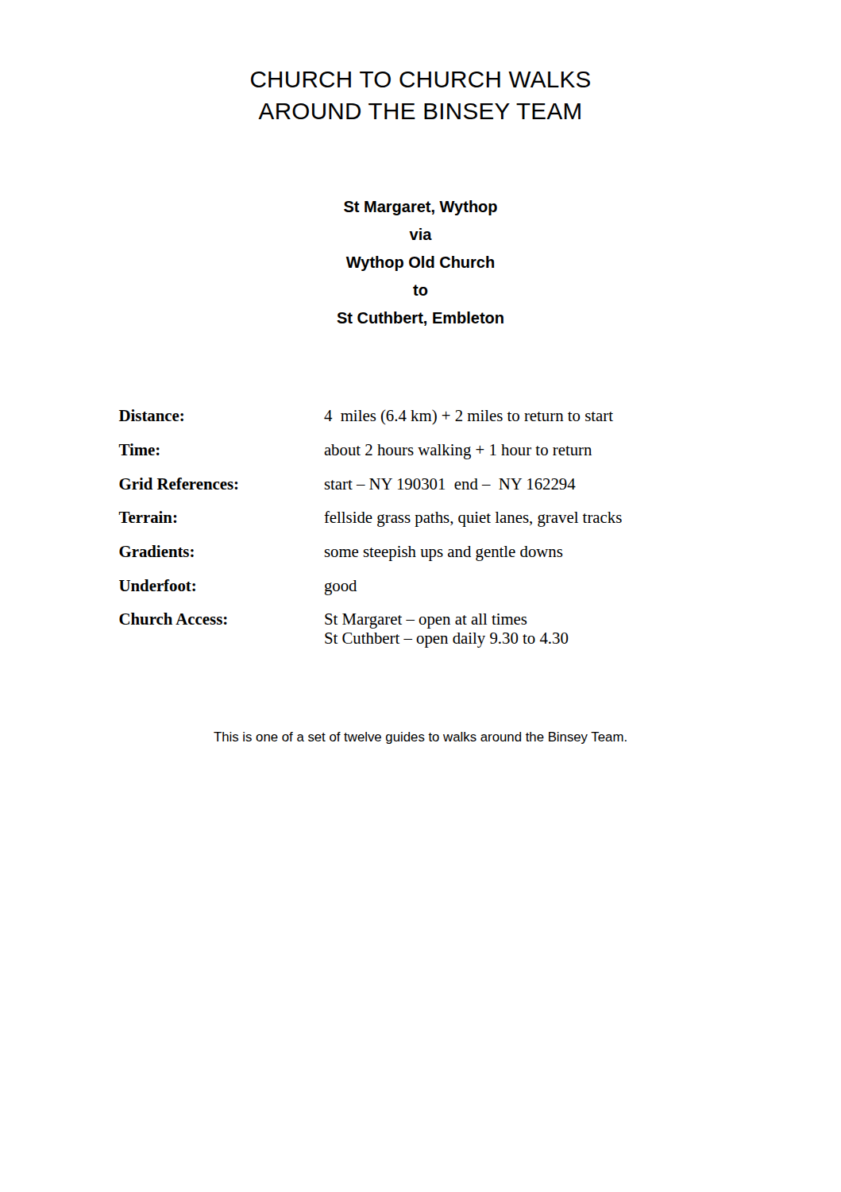CHURCH TO CHURCH WALKS
AROUND THE BINSEY TEAM
St Margaret, Wythop
via
Wythop Old Church
to
St Cuthbert, Embleton
| Distance: | 4 miles (6.4 km) + 2 miles to return to start |
| Time: | about 2 hours walking + 1 hour to return |
| Grid References: | start – NY 190301 end – NY 162294 |
| Terrain: | fellside grass paths, quiet lanes, gravel tracks |
| Gradients: | some steepish ups and gentle downs |
| Underfoot: | good |
| Church Access: | St Margaret – open at all times St Cuthbert – open daily 9.30 to 4.30 |
This is one of a set of twelve guides to walks around the Binsey Team.